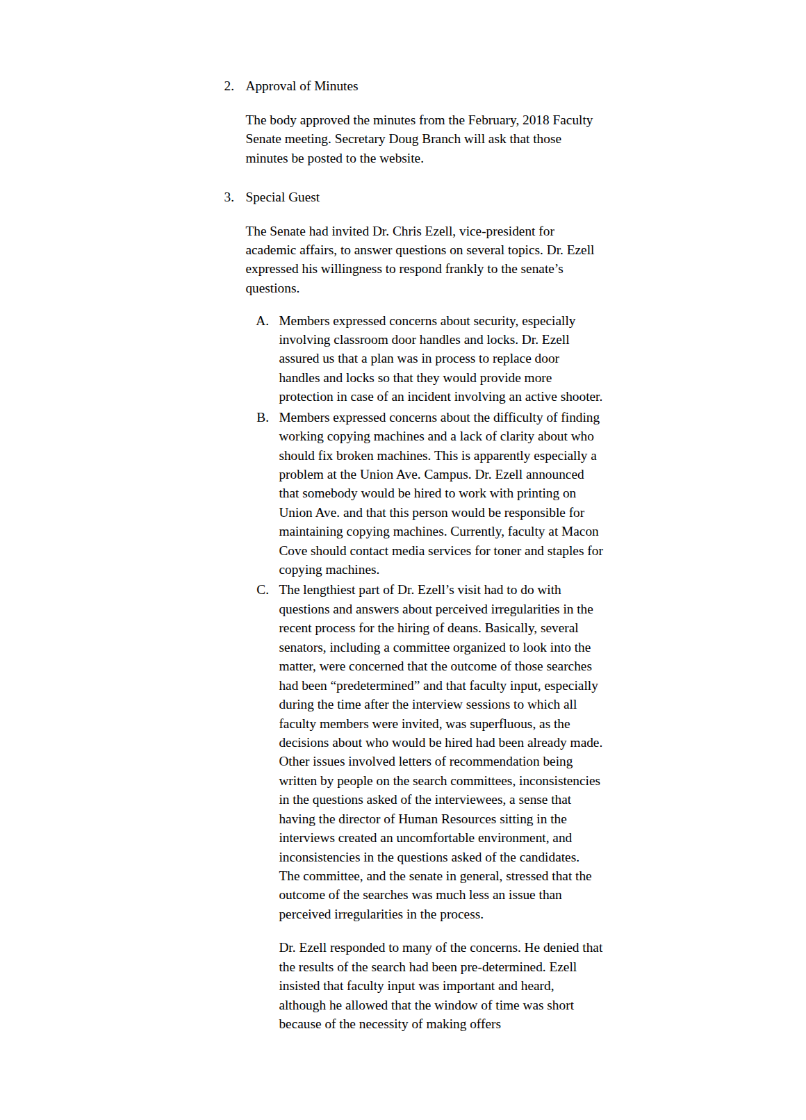Approval of Minutes
The body approved the minutes from the February, 2018 Faculty Senate meeting. Secretary Doug Branch will ask that those minutes be posted to the website.
Special Guest
The Senate had invited Dr. Chris Ezell, vice-president for academic affairs, to answer questions on several topics. Dr. Ezell expressed his willingness to respond frankly to the senate’s questions.
Members expressed concerns about security, especially involving classroom door handles and locks. Dr. Ezell assured us that a plan was in process to replace door handles and locks so that they would provide more protection in case of an incident involving an active shooter.
Members expressed concerns about the difficulty of finding working copying machines and a lack of clarity about who should fix broken machines. This is apparently especially a problem at the Union Ave. Campus. Dr. Ezell announced that somebody would be hired to work with printing on Union Ave. and that this person would be responsible for maintaining copying machines. Currently, faculty at Macon Cove should contact media services for toner and staples for copying machines.
The lengthiest part of Dr. Ezell’s visit had to do with questions and answers about perceived irregularities in the recent process for the hiring of deans. Basically, several senators, including a committee organized to look into the matter, were concerned that the outcome of those searches had been “predetermined” and that faculty input, especially during the time after the interview sessions to which all faculty members were invited, was superfluous, as the decisions about who would be hired had been already made. Other issues involved letters of recommendation being written by people on the search committees, inconsistencies in the questions asked of the interviewees, a sense that having the director of Human Resources sitting in the interviews created an uncomfortable environment, and inconsistencies in the questions asked of the candidates. The committee, and the senate in general, stressed that the outcome of the searches was much less an issue than perceived irregularities in the process.
Dr. Ezell responded to many of the concerns. He denied that the results of the search had been pre-determined. Ezell insisted that faculty input was important and heard, although he allowed that the window of time was short because of the necessity of making offers